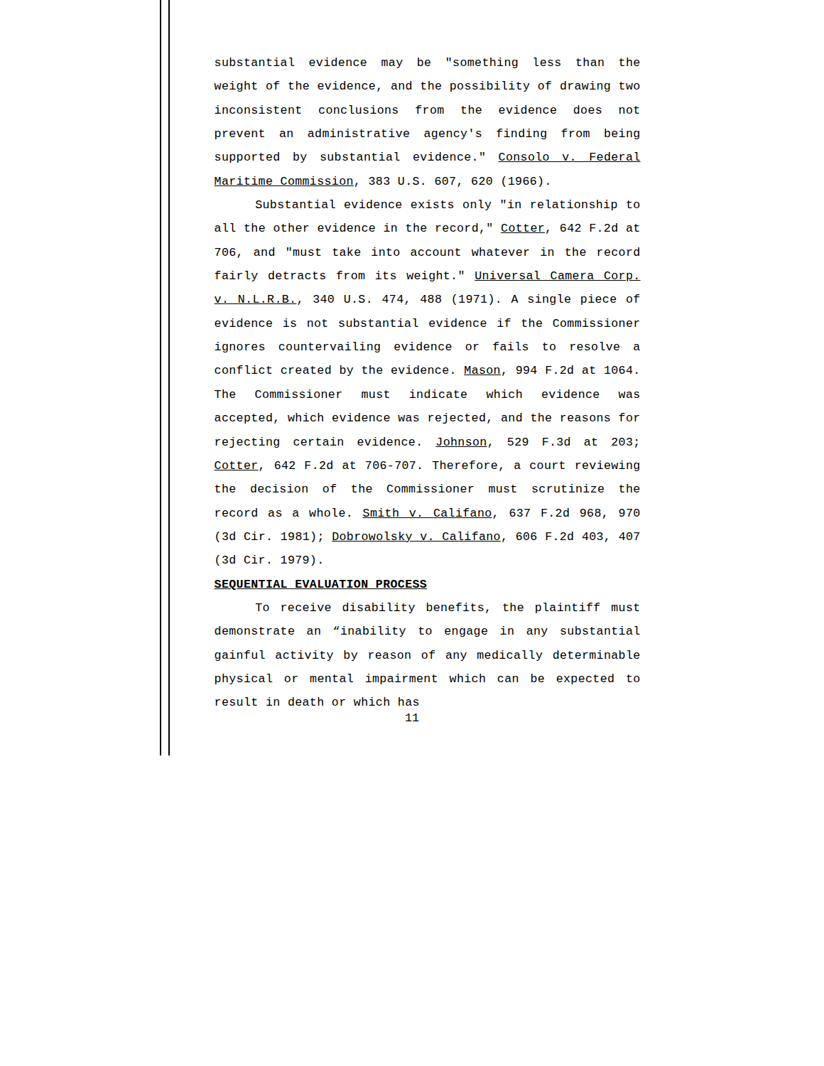substantial evidence may be "something less than the weight of the evidence, and the possibility of drawing two inconsistent conclusions from the evidence does not prevent an administrative agency's finding from being supported by substantial evidence." Consolo v. Federal Maritime Commission, 383 U.S. 607, 620 (1966).
Substantial evidence exists only "in relationship to all the other evidence in the record," Cotter, 642 F.2d at 706, and "must take into account whatever in the record fairly detracts from its weight." Universal Camera Corp. v. N.L.R.B., 340 U.S. 474, 488 (1971). A single piece of evidence is not substantial evidence if the Commissioner ignores countervailing evidence or fails to resolve a conflict created by the evidence. Mason, 994 F.2d at 1064. The Commissioner must indicate which evidence was accepted, which evidence was rejected, and the reasons for rejecting certain evidence. Johnson, 529 F.3d at 203; Cotter, 642 F.2d at 706-707. Therefore, a court reviewing the decision of the Commissioner must scrutinize the record as a whole. Smith v. Califano, 637 F.2d 968, 970 (3d Cir. 1981); Dobrowolsky v. Califano, 606 F.2d 403, 407 (3d Cir. 1979).
SEQUENTIAL EVALUATION PROCESS
To receive disability benefits, the plaintiff must demonstrate an “inability to engage in any substantial gainful activity by reason of any medically determinable physical or mental impairment which can be expected to result in death or which has
11